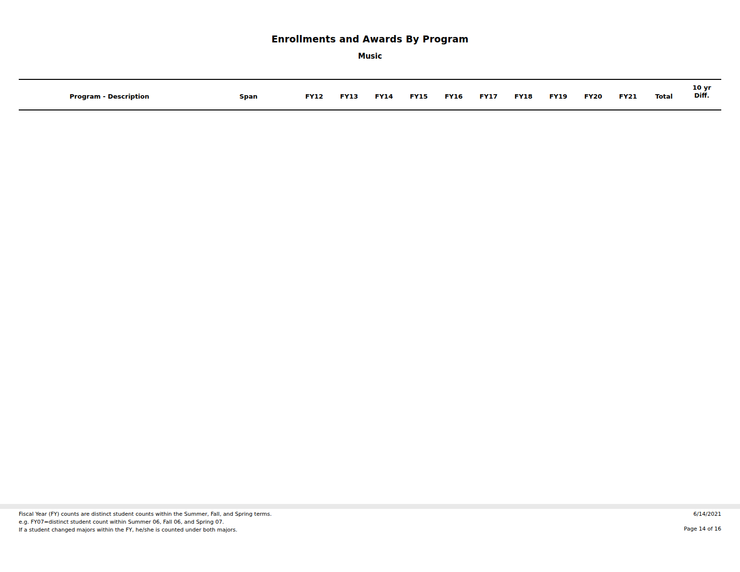Enrollments and Awards By Program
Music
| Program - Description | Span | FY12 | FY13 | FY14 | FY15 | FY16 | FY17 | FY18 | FY19 | FY20 | FY21 | Total | 10 yr Diff. |
| --- | --- | --- | --- | --- | --- | --- | --- | --- | --- | --- | --- | --- | --- |
Fiscal Year (FY) counts are distinct student counts within the Summer, Fall, and Spring terms.
e.g. FY07=distinct student count within Summer 06, Fall 06, and Spring 07.
If a student changed majors within the FY, he/she is counted under both majors.
6/14/2021
Page 14 of 16